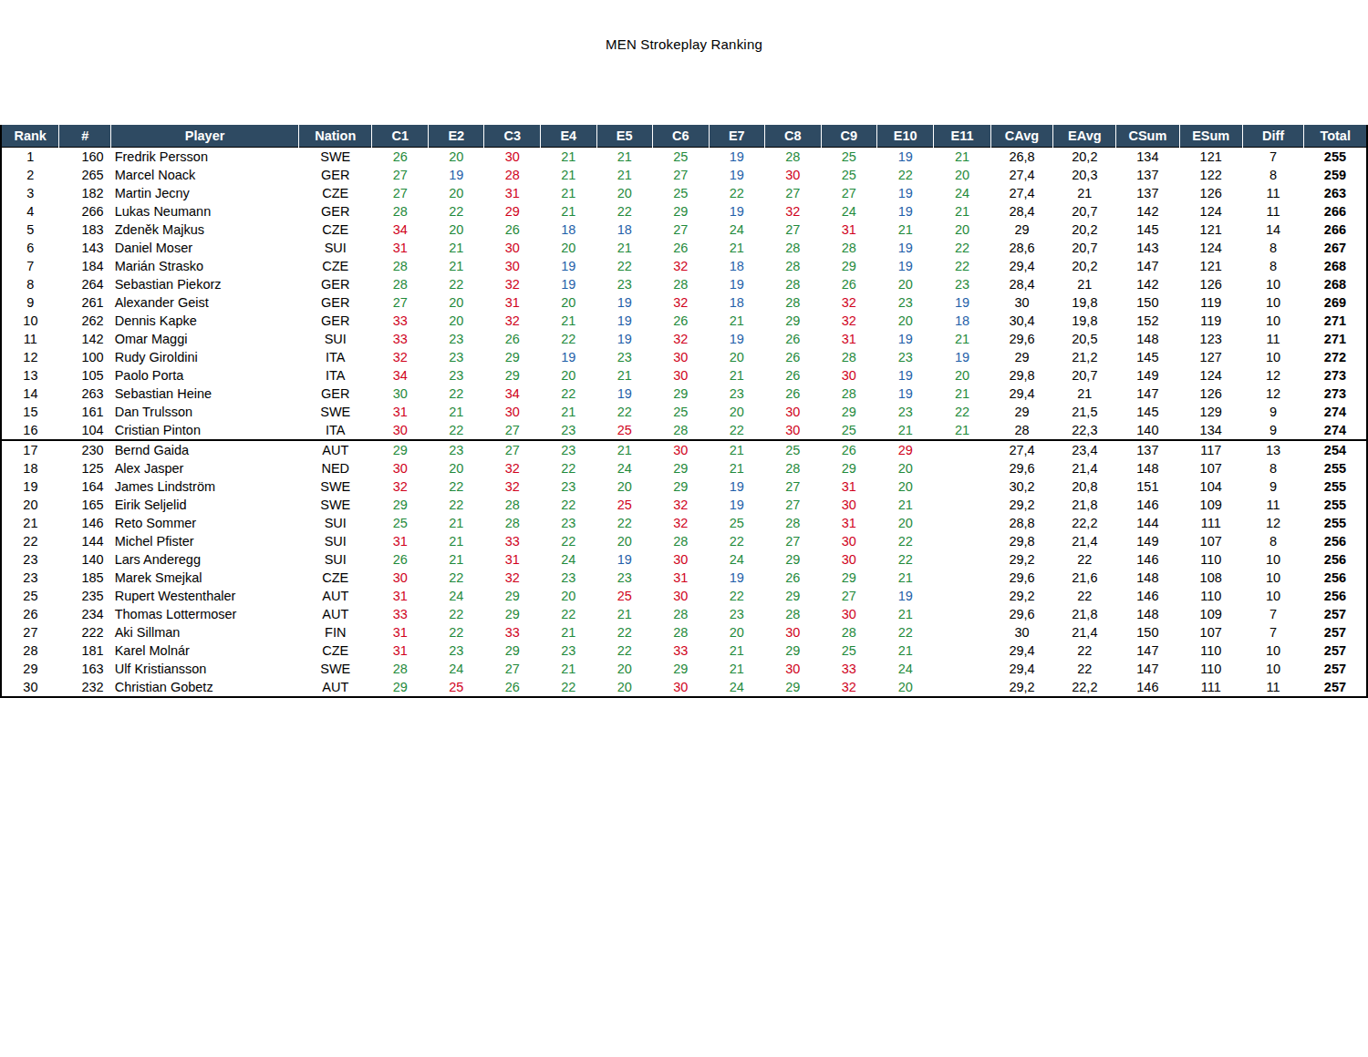MEN Strokeplay Ranking
| Rank | # | Player | Nation | C1 | E2 | C3 | E4 | E5 | C6 | E7 | C8 | C9 | E10 | E11 | CAvg | EAvg | CSum | ESum | Diff | Total |
| --- | --- | --- | --- | --- | --- | --- | --- | --- | --- | --- | --- | --- | --- | --- | --- | --- | --- | --- | --- | --- |
| 1 | 160 | Fredrik Persson | SWE | 26 | 20 | 30 | 21 | 21 | 25 | 19 | 28 | 25 | 19 | 21 | 26,8 | 20,2 | 134 | 121 | 7 | 255 |
| 2 | 265 | Marcel Noack | GER | 27 | 19 | 28 | 21 | 21 | 27 | 19 | 30 | 25 | 22 | 20 | 27,4 | 20,3 | 137 | 122 | 8 | 259 |
| 3 | 182 | Martin Jecny | CZE | 27 | 20 | 31 | 21 | 20 | 25 | 22 | 27 | 27 | 19 | 24 | 27,4 | 21 | 137 | 126 | 11 | 263 |
| 4 | 266 | Lukas Neumann | GER | 28 | 22 | 29 | 21 | 22 | 29 | 19 | 32 | 24 | 19 | 21 | 28,4 | 20,7 | 142 | 124 | 11 | 266 |
| 5 | 183 | Zdeněk Majkus | CZE | 34 | 20 | 26 | 18 | 18 | 27 | 24 | 27 | 31 | 21 | 20 | 29 | 20,2 | 145 | 121 | 14 | 266 |
| 6 | 143 | Daniel Moser | SUI | 31 | 21 | 30 | 20 | 21 | 26 | 21 | 28 | 28 | 19 | 22 | 28,6 | 20,7 | 143 | 124 | 8 | 267 |
| 7 | 184 | Marián Strasko | CZE | 28 | 21 | 30 | 19 | 22 | 32 | 18 | 28 | 29 | 19 | 22 | 29,4 | 20,2 | 147 | 121 | 8 | 268 |
| 8 | 264 | Sebastian Piekorz | GER | 28 | 22 | 32 | 19 | 23 | 28 | 19 | 28 | 26 | 20 | 23 | 28,4 | 21 | 142 | 126 | 10 | 268 |
| 9 | 261 | Alexander Geist | GER | 27 | 20 | 31 | 20 | 19 | 32 | 18 | 28 | 32 | 23 | 19 | 30 | 19,8 | 150 | 119 | 10 | 269 |
| 10 | 262 | Dennis Kapke | GER | 33 | 20 | 32 | 21 | 19 | 26 | 21 | 29 | 32 | 20 | 18 | 30,4 | 19,8 | 152 | 119 | 10 | 271 |
| 11 | 142 | Omar Maggi | SUI | 33 | 23 | 26 | 22 | 19 | 32 | 19 | 26 | 31 | 19 | 21 | 29,6 | 20,5 | 148 | 123 | 11 | 271 |
| 12 | 100 | Rudy Giroldini | ITA | 32 | 23 | 29 | 19 | 23 | 30 | 20 | 26 | 28 | 23 | 19 | 29 | 21,2 | 145 | 127 | 10 | 272 |
| 13 | 105 | Paolo Porta | ITA | 34 | 23 | 29 | 20 | 21 | 30 | 21 | 26 | 30 | 19 | 20 | 29,8 | 20,7 | 149 | 124 | 12 | 273 |
| 14 | 263 | Sebastian Heine | GER | 30 | 22 | 34 | 22 | 19 | 29 | 23 | 26 | 28 | 19 | 21 | 29,4 | 21 | 147 | 126 | 12 | 273 |
| 15 | 161 | Dan Trulsson | SWE | 31 | 21 | 30 | 21 | 22 | 25 | 20 | 30 | 29 | 23 | 22 | 29 | 21,5 | 145 | 129 | 9 | 274 |
| 16 | 104 | Cristian Pinton | ITA | 30 | 22 | 27 | 23 | 25 | 28 | 22 | 30 | 25 | 21 | 21 | 28 | 22,3 | 140 | 134 | 9 | 274 |
| 17 | 230 | Bernd Gaida | AUT | 29 | 23 | 27 | 23 | 21 | 30 | 21 | 25 | 26 | 29 | | 27,4 | 23,4 | 137 | 117 | 13 | 254 |
| 18 | 125 | Alex Jasper | NED | 30 | 20 | 32 | 22 | 24 | 29 | 21 | 28 | 29 | 20 | | 29,6 | 21,4 | 148 | 107 | 8 | 255 |
| 19 | 164 | James Lindström | SWE | 32 | 22 | 32 | 23 | 20 | 29 | 19 | 27 | 31 | 20 | | 30,2 | 20,8 | 151 | 104 | 9 | 255 |
| 20 | 165 | Eirik Seljelid | SWE | 29 | 22 | 28 | 22 | 25 | 32 | 19 | 27 | 30 | 21 | | 29,2 | 21,8 | 146 | 109 | 11 | 255 |
| 21 | 146 | Reto Sommer | SUI | 25 | 21 | 28 | 23 | 22 | 32 | 25 | 28 | 31 | 20 | | 28,8 | 22,2 | 144 | 111 | 12 | 255 |
| 22 | 144 | Michel Pfister | SUI | 31 | 21 | 33 | 22 | 20 | 28 | 22 | 27 | 30 | 22 | | 29,8 | 21,4 | 149 | 107 | 8 | 256 |
| 23 | 140 | Lars Anderegg | SUI | 26 | 21 | 31 | 24 | 19 | 30 | 24 | 29 | 30 | 22 | | 29,2 | 22 | 146 | 110 | 10 | 256 |
| 23 | 185 | Marek Smejkal | CZE | 30 | 22 | 32 | 23 | 23 | 31 | 19 | 26 | 29 | 21 | | 29,6 | 21,6 | 148 | 108 | 10 | 256 |
| 25 | 235 | Rupert Westenthaler | AUT | 31 | 24 | 29 | 20 | 25 | 30 | 22 | 29 | 27 | 19 | | 29,2 | 22 | 146 | 110 | 10 | 256 |
| 26 | 234 | Thomas Lottermoser | AUT | 33 | 22 | 29 | 22 | 21 | 28 | 23 | 28 | 30 | 21 | | 29,6 | 21,8 | 148 | 109 | 7 | 257 |
| 27 | 222 | Aki Sillman | FIN | 31 | 22 | 33 | 21 | 22 | 28 | 20 | 30 | 28 | 22 | | 30 | 21,4 | 150 | 107 | 7 | 257 |
| 28 | 181 | Karel Molnár | CZE | 31 | 23 | 29 | 23 | 22 | 33 | 21 | 29 | 25 | 21 | | 29,4 | 22 | 147 | 110 | 10 | 257 |
| 29 | 163 | Ulf Kristiansson | SWE | 28 | 24 | 27 | 21 | 20 | 29 | 21 | 30 | 33 | 24 | | 29,4 | 22 | 147 | 110 | 10 | 257 |
| 30 | 232 | Christian Gobetz | AUT | 29 | 25 | 26 | 22 | 20 | 30 | 24 | 29 | 32 | 20 | | 29,2 | 22,2 | 146 | 111 | 11 | 257 |